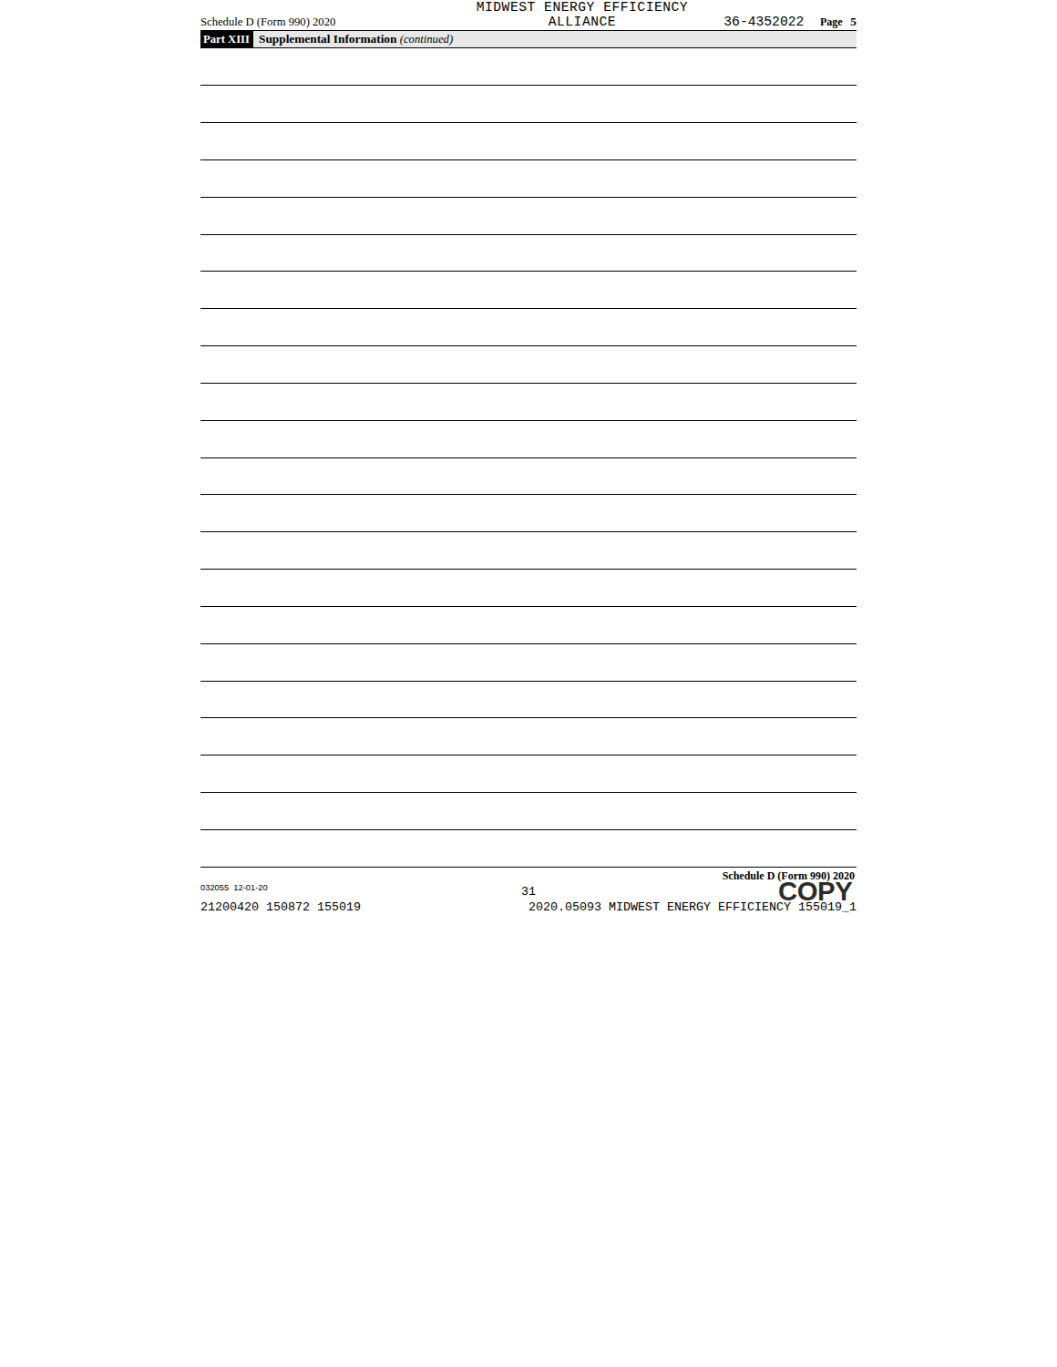Schedule D (Form 990) 2020
MIDWEST ENERGY EFFICIENCY ALLIANCE
36-4352022 Page 5
Part XIII
Supplemental Information (continued)
Schedule D (Form 990) 2020
032055 12-01-20
31
21200420 150872 155019
2020.05093 MIDWEST ENERGY EFFICIENCY 155019_1
COPY